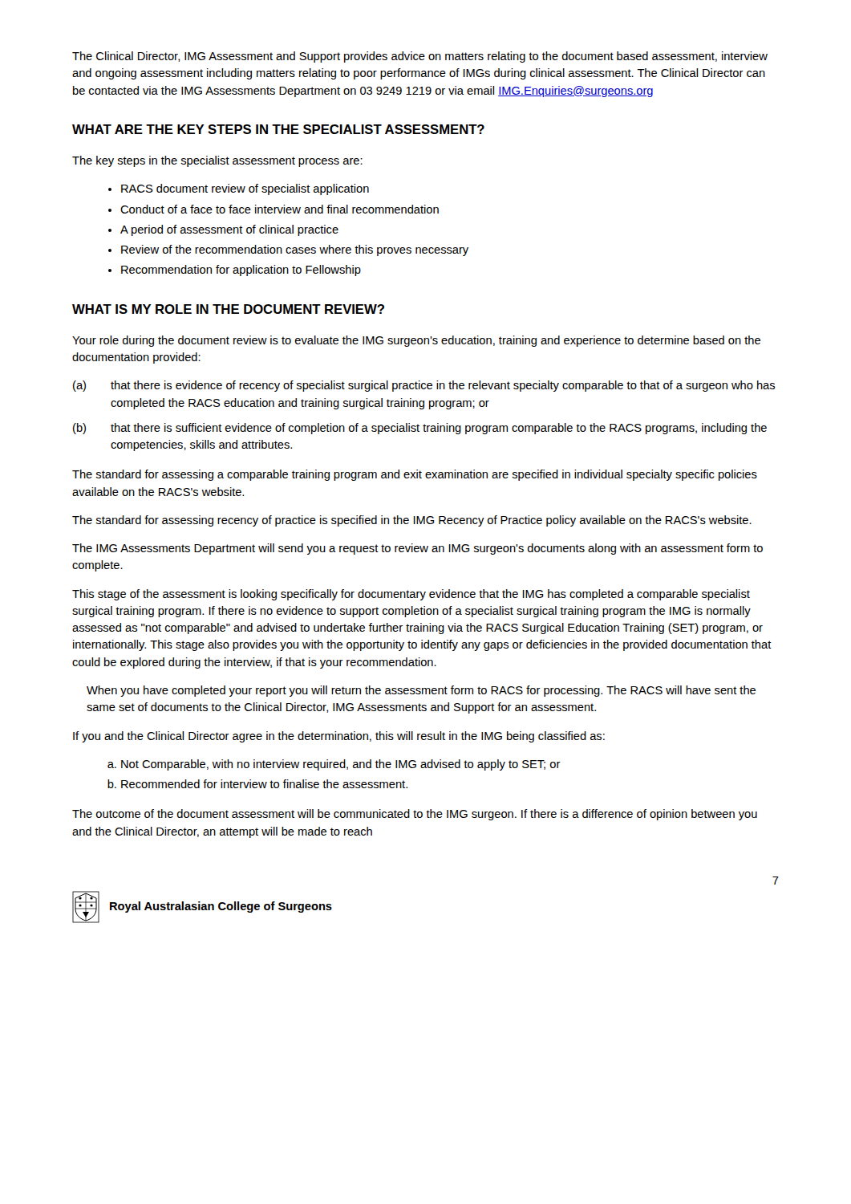The Clinical Director, IMG Assessment and Support provides advice on matters relating to the document based assessment, interview and ongoing assessment including matters relating to poor performance of IMGs during clinical assessment. The Clinical Director can be contacted via the IMG Assessments Department on 03 9249 1219 or via email IMG.Enquiries@surgeons.org
What are the key steps in the specialist assessment?
The key steps in the specialist assessment process are:
RACS document review of specialist application
Conduct of a face to face interview and final recommendation
A period of assessment of clinical practice
Review of the recommendation cases where this proves necessary
Recommendation for application to Fellowship
What is my role in the document review?
Your role during the document review is to evaluate the IMG surgeon's education, training and experience to determine based on the documentation provided:
(a)
that there is evidence of recency of specialist surgical practice in the relevant specialty comparable to that of a surgeon who has completed the RACS education and training surgical training program; or
(b)
that there is sufficient evidence of completion of a specialist training program comparable to the RACS programs, including the competencies, skills and attributes.
The standard for assessing a comparable training program and exit examination are specified in individual specialty specific policies available on the RACS's website.
The standard for assessing recency of practice is specified in the IMG Recency of Practice policy available on the RACS's website.
The IMG Assessments Department will send you a request to review an IMG surgeon's documents along with an assessment form to complete.
This stage of the assessment is looking specifically for documentary evidence that the IMG has completed a comparable specialist surgical training program. If there is no evidence to support completion of a specialist surgical training program the IMG is normally assessed as "not comparable" and advised to undertake further training via the RACS Surgical Education Training (SET) program, or internationally. This stage also provides you with the opportunity to identify any gaps or deficiencies in the provided documentation that could be explored during the interview, if that is your recommendation.
When you have completed your report you will return the assessment form to RACS for processing. The RACS will have sent the same set of documents to the Clinical Director, IMG Assessments and Support for an assessment.
If you and the Clinical Director agree in the determination, this will result in the IMG being classified as:
Not Comparable, with no interview required, and the IMG advised to apply to SET; or
Recommended for interview to finalise the assessment.
The outcome of the document assessment will be communicated to the IMG surgeon. If there is a difference of opinion between you and the Clinical Director, an attempt will be made to reach
7
Royal Australasian College of Surgeons